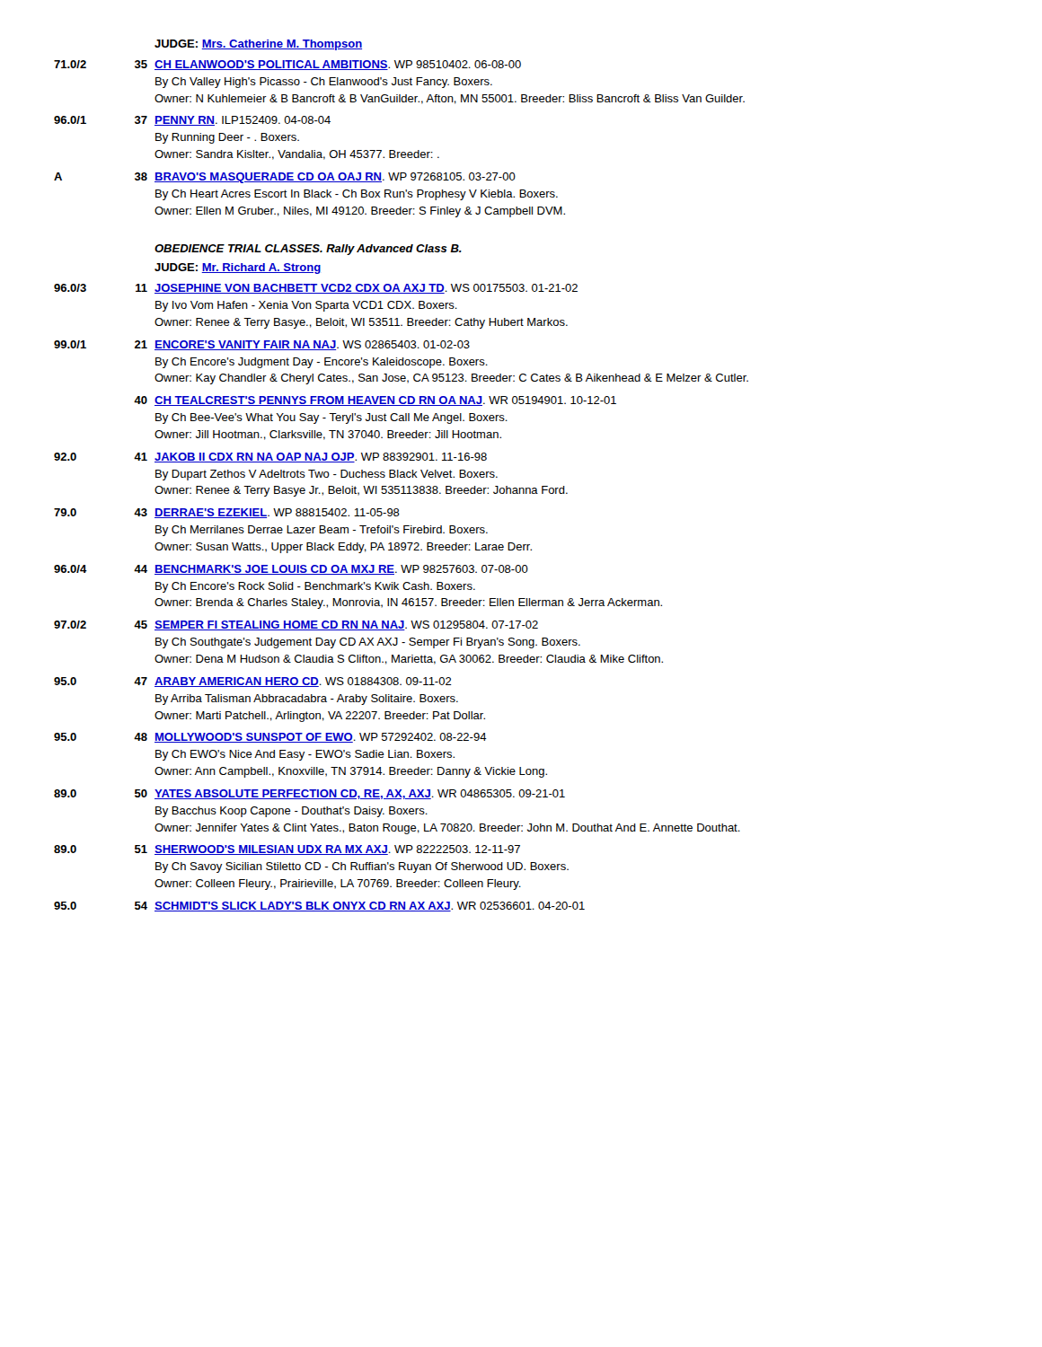| | | JUDGE: Mrs. Catherine M. Thompson |
| 71.0/2 | 35 | CH ELANWOOD'S POLITICAL AMBITIONS . WP 98510402. 06-08-00 By Ch Valley High's Picasso - Ch Elanwood's Just Fancy. Boxers. Owner: N Kuhlemeier & B Bancroft & B VanGuilder., Afton, MN 55001. Breeder: Bliss Bancroft & Bliss Van Guilder. |
| 96.0/1 | 37 | PENNY RN . ILP152409. 04-08-04 By Running Deer - . Boxers. Owner: Sandra Kislter., Vandalia, OH 45377. Breeder: . |
| A | 38 | BRAVO'S MASQUERADE CD OA OAJ RN . WP 97268105. 03-27-00 By Ch Heart Acres Escort In Black - Ch Box Run's Prophesy V Kiebla. Boxers. Owner: Ellen M Gruber., Niles, MI 49120. Breeder: S Finley & J Campbell DVM. |
| | | OBEDIENCE TRIAL CLASSES. Rally Advanced Class B. |
| | | JUDGE: Mr. Richard A. Strong |
| 96.0/3 | 11 | JOSEPHINE VON BACHBETT VCD2 CDX OA AXJ TD . WS 00175503. 01-21-02 By Ivo Vom Hafen - Xenia Von Sparta VCD1 CDX. Boxers. Owner: Renee & Terry Basye., Beloit, WI 53511. Breeder: Cathy Hubert Markos. |
| 99.0/1 | 21 | ENCORE'S VANITY FAIR NA NAJ . WS 02865403. 01-02-03 By Ch Encore's Judgment Day - Encore's Kaleidoscope. Boxers. Owner: Kay Chandler & Cheryl Cates., San Jose, CA 95123. Breeder: C Cates & B Aikenhead & E Melzer & Cutler. |
| | 40 | CH TEALCREST'S PENNYS FROM HEAVEN CD RN OA NAJ . WR 05194901. 10-12-01 By Ch Bee-Vee's What You Say - Teryl's Just Call Me Angel. Boxers. Owner: Jill Hootman., Clarksville, TN 37040. Breeder: Jill Hootman. |
| 92.0 | 41 | JAKOB II CDX RN NA OAP NAJ OJP . WP 88392901. 11-16-98 By Dupart Zethos V Adeltrots Two - Duchess Black Velvet. Boxers. Owner: Renee & Terry Basye Jr., Beloit, WI 535113838. Breeder: Johanna Ford. |
| 79.0 | 43 | DERRAE'S EZEKIEL . WP 88815402. 11-05-98 By Ch Merrilanes Derrae Lazer Beam - Trefoil's Firebird. Boxers. Owner: Susan Watts., Upper Black Eddy, PA 18972. Breeder: Larae Derr. |
| 96.0/4 | 44 | BENCHMARK'S JOE LOUIS CD OA MXJ RE . WP 98257603. 07-08-00 By Ch Encore's Rock Solid - Benchmark's Kwik Cash. Boxers. Owner: Brenda & Charles Staley., Monrovia, IN 46157. Breeder: Ellen Ellerman & Jerra Ackerman. |
| 97.0/2 | 45 | SEMPER FI STEALING HOME CD RN NA NAJ . WS 01295804. 07-17-02 By Ch Southgate's Judgement Day CD AX AXJ - Semper Fi Bryan's Song. Boxers. Owner: Dena M Hudson & Claudia S Clifton., Marietta, GA 30062. Breeder: Claudia & Mike Clifton. |
| 95.0 | 47 | ARABY AMERICAN HERO CD . WS 01884308. 09-11-02 By Arriba Talisman Abbracadabra - Araby Solitaire. Boxers. Owner: Marti Patchell., Arlington, VA 22207. Breeder: Pat Dollar. |
| 95.0 | 48 | MOLLYWOOD'S SUNSPOT OF EWO . WP 57292402. 08-22-94 By Ch EWO's Nice And Easy - EWO's Sadie Lian. Boxers. Owner: Ann Campbell., Knoxville, TN 37914. Breeder: Danny & Vickie Long. |
| 89.0 | 50 | YATES ABSOLUTE PERFECTION CD, RE, AX, AXJ . WR 04865305. 09-21-01 By Bacchus Koop Capone - Douthat's Daisy. Boxers. Owner: Jennifer Yates & Clint Yates., Baton Rouge, LA 70820. Breeder: John M. Douthat And E. Annette Douthat. |
| 89.0 | 51 | SHERWOOD'S MILESIAN UDX RA MX AXJ . WP 82222503. 12-11-97 By Ch Savoy Sicilian Stiletto CD - Ch Ruffian's Ruyan Of Sherwood UD. Boxers. Owner: Colleen Fleury., Prairieville, LA 70769. Breeder: Colleen Fleury. |
| 95.0 | 54 | SCHMIDT'S SLICK LADY'S BLK ONYX CD RN AX AXJ . WR 02536601. 04-20-01 |